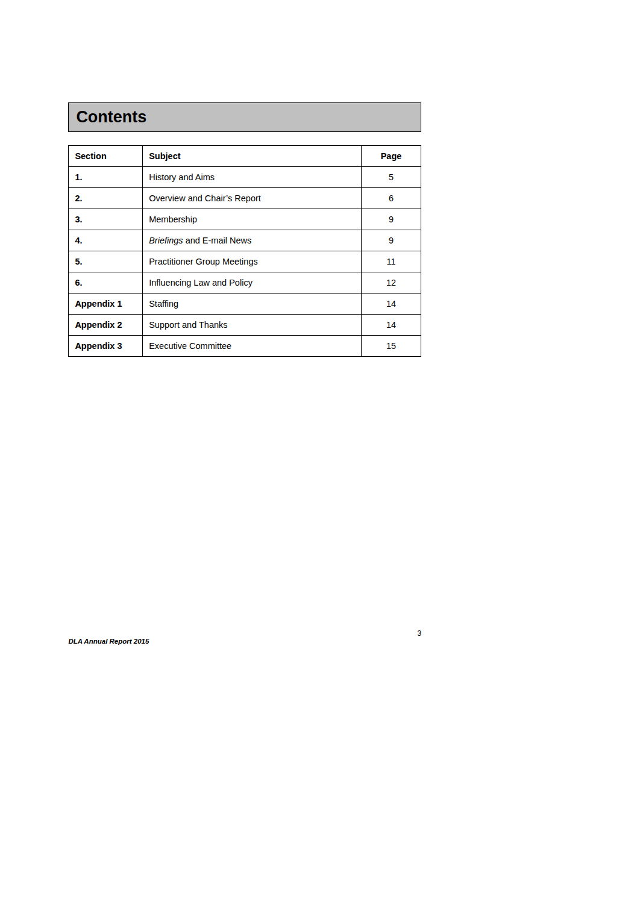Contents
| Section | Subject | Page |
| --- | --- | --- |
| 1. | History and Aims | 5 |
| 2. | Overview and Chair’s Report | 6 |
| 3. | Membership | 9 |
| 4. | Briefings and E-mail News | 9 |
| 5. | Practitioner Group Meetings | 11 |
| 6. | Influencing Law and Policy | 12 |
| Appendix 1 | Staffing | 14 |
| Appendix 2 | Support and Thanks | 14 |
| Appendix 3 | Executive Committee | 15 |
DLA Annual Report 2015
3